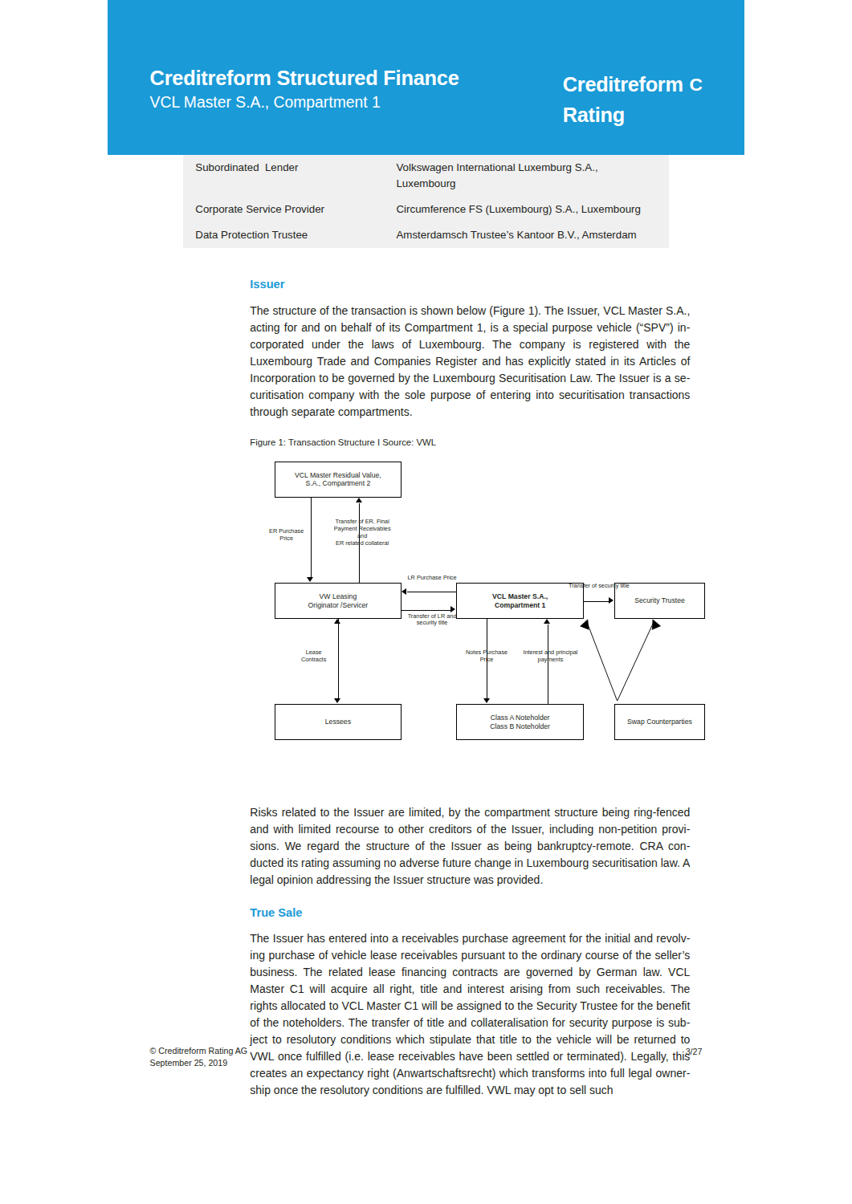Creditreform Structured Finance
VCL Master S.A., Compartment 1
Creditreform C
Rating
| Subordinated Lender | Volkswagen International Luxemburg S.A., Luxembourg |
| Corporate Service Provider | Circumference FS (Luxembourg) S.A., Luxembourg |
| Data Protection Trustee | Amsterdamsch Trustee’s Kantoor B.V., Amsterdam |
Issuer
The structure of the transaction is shown below (Figure 1). The Issuer, VCL Master S.A., acting for and on behalf of its Compartment 1, is a special purpose vehicle (“SPV”) incorporated under the laws of Luxembourg. The company is registered with the Luxembourg Trade and Companies Register and has explicitly stated in its Articles of Incorporation to be governed by the Luxembourg Securitisation Law. The Issuer is a securitisation company with the sole purpose of entering into securitisation transactions through separate compartments.
Figure 1: Transaction Structure I Source: VWL
VCL Master Residual Value,
S.A., Compartment 2
VW Leasing
Originator /Servicer
Lessees
VCL Master S.A.,
Compartment 1
Class A Noteholder
Class B Noteholder
Security Trustee
Swap Counterparties
ER Purchase Price
Transfer of ER, Final
Payment Receivables and
ER related collateral
Lease Contracts
LR Purchase Price
Transfer of LR and
security title
Transfer of security title
Notes Purchase
Price
Interest and principal
payments
Risks related to the Issuer are limited, by the compartment structure being ring-fenced and with limited recourse to other creditors of the Issuer, including non-petition provisions. We regard the structure of the Issuer as being bankruptcy-remote. CRA conducted its rating assuming no adverse future change in Luxembourg securitisation law. A legal opinion addressing the Issuer structure was provided.
True Sale
The Issuer has entered into a receivables purchase agreement for the initial and revolving purchase of vehicle lease receivables pursuant to the ordinary course of the seller’s business. The related lease financing contracts are governed by German law. VCL Master C1 will acquire all right, title and interest arising from such receivables. The rights allocated to VCL Master C1 will be assigned to the Security Trustee for the benefit of the noteholders. The transfer of title and collateralisation for security purpose is subject to resolutory conditions which stipulate that title to the vehicle will be returned to VWL once fulfilled (i.e. lease receivables have been settled or terminated). Legally, this creates an expectancy right (Anwartschaftsrecht) which transforms into full legal ownership once the resolutory conditions are fulfilled. VWL may opt to sell such
© Creditreform Rating AG
September 25, 2019
3/27